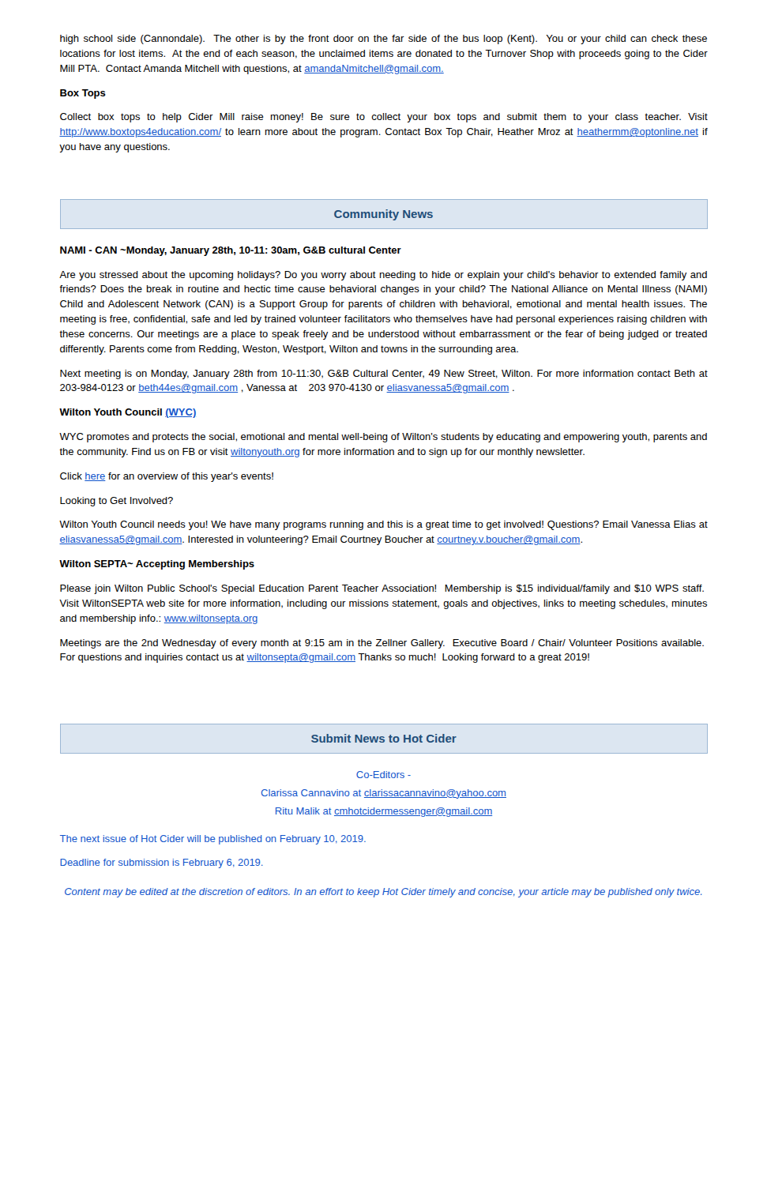high school side (Cannondale). The other is by the front door on the far side of the bus loop (Kent). You or your child can check these locations for lost items. At the end of each season, the unclaimed items are donated to the Turnover Shop with proceeds going to the Cider Mill PTA. Contact Amanda Mitchell with questions, at amandaNmitchell@gmail.com.
Box Tops
Collect box tops to help Cider Mill raise money! Be sure to collect your box tops and submit them to your class teacher. Visit http://www.boxtops4education.com/ to learn more about the program. Contact Box Top Chair, Heather Mroz at heathermm@optonline.net if you have any questions.
Community News
NAMI - CAN ~Monday, January 28th, 10-11: 30am, G&B cultural Center
Are you stressed about the upcoming holidays? Do you worry about needing to hide or explain your child's behavior to extended family and friends? Does the break in routine and hectic time cause behavioral changes in your child? The National Alliance on Mental Illness (NAMI) Child and Adolescent Network (CAN) is a Support Group for parents of children with behavioral, emotional and mental health issues. The meeting is free, confidential, safe and led by trained volunteer facilitators who themselves have had personal experiences raising children with these concerns. Our meetings are a place to speak freely and be understood without embarrassment or the fear of being judged or treated differently. Parents come from Redding, Weston, Westport, Wilton and towns in the surrounding area.
Next meeting is on Monday, January 28th from 10-11:30, G&B Cultural Center, 49 New Street, Wilton. For more information contact Beth at 203-984-0123 or beth44es@gmail.com , Vanessa at 203 970-4130 or eliasvanessa5@gmail.com .
Wilton Youth Council (WYC)
WYC promotes and protects the social, emotional and mental well-being of Wilton's students by educating and empowering youth, parents and the community. Find us on FB or visit wiltonyouth.org for more information and to sign up for our monthly newsletter.
Click here for an overview of this year's events!
Looking to Get Involved?
Wilton Youth Council needs you! We have many programs running and this is a great time to get involved! Questions? Email Vanessa Elias at eliasvanessa5@gmail.com. Interested in volunteering? Email Courtney Boucher at courtney.v.boucher@gmail.com.
Wilton SEPTA~ Accepting Memberships
Please join Wilton Public School's Special Education Parent Teacher Association! Membership is $15 individual/family and $10 WPS staff. Visit WiltonSEPTA web site for more information, including our missions statement, goals and objectives, links to meeting schedules, minutes and membership info.: www.wiltonsepta.org
Meetings are the 2nd Wednesday of every month at 9:15 am in the Zellner Gallery. Executive Board / Chair/ Volunteer Positions available. For questions and inquiries contact us at wiltonsepta@gmail.com Thanks so much! Looking forward to a great 2019!
Submit News to Hot Cider
Co-Editors -
Clarissa Cannavino at clarissacannavino@yahoo.com
Ritu Malik at cmhotcidermessenger@gmail.com
The next issue of Hot Cider will be published on February 10, 2019.
Deadline for submission is February 6, 2019.
Content may be edited at the discretion of editors. In an effort to keep Hot Cider timely and concise, your article may be published only twice.